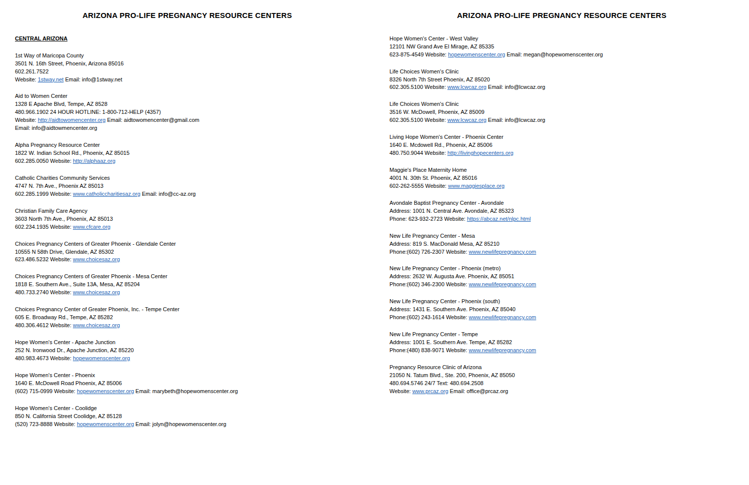ARIZONA PRO-LIFE PREGNANCY RESOURCE CENTERS
CENTRAL ARIZONA
1st Way of Maricopa County
3501 N. 16th Street, Phoenix, Arizona 85016
602.261.7522
Website: 1stway.net Email: info@1stway.net
Aid to Women Center
1328 E Apache Blvd, Tempe, AZ 8528
480.966.1902 24 HOUR HOTLINE: 1-800-712-HELP (4357)
Website: http://aidtowomencenter.org Email: aidtowomencenter@gmail.com
Email: info@aidtowmencenter.org
Alpha Pregnancy Resource Center
1822 W. Indian School Rd., Phoenix, AZ 85015
602.285.0050 Website: http://alphaaz.org
Catholic Charities Community Services
4747 N. 7th Ave., Phoenix AZ 85013
602.285.1999 Website: www.catholiccharitiesaz.org Email: info@cc-az.org
Christian Family Care Agency
3603 North 7th Ave., Phoenix, AZ 85013
602.234.1935 Website: www.cfcare.org
Choices Pregnancy Centers of Greater Phoenix - Glendale Center
10555 N 58th Drive, Glendale, AZ 85302
623.486.5232 Website: www.choicesaz.org
Choices Pregnancy Centers of Greater Phoenix - Mesa Center
1818 E. Southern Ave., Suite 13A, Mesa, AZ 85204
480.733.2740 Website: www.choicesaz.org
Choices Pregnancy Center of Greater Phoenix, Inc. - Tempe Center
605 E. Broadway Rd., Tempe, AZ 85282
480.306.4612 Website: www.choicesaz.org
Hope Women's Center - Apache Junction
252 N. Ironwood Dr., Apache Junction, AZ 85220
480.983.4673 Website: hopewomenscenter.org
Hope Women's Center - Phoenix
1640 E. McDowell Road Phoenix, AZ 85006
(602) 715-0999 Website: hopewomenscenter.org Email: marybeth@hopewomenscenter.org
Hope Women's Center - Coolidge
850 N. California Street Coolidge, AZ 85128
(520) 723-8888 Website: hopewomenscenter.org Email: jolyn@hopewomenscenter.org
ARIZONA PRO-LIFE PREGNANCY RESOURCE CENTERS
Hope Women's Center - West Valley
12101 NW Grand Ave El Mirage, AZ 85335
623-875-4549 Website: hopewomenscenter.org Email: megan@hopewomenscenter.org
Life Choices Women's Clinic
8326 North 7th Street Phoenix, AZ 85020
602.305.5100 Website: www.lcwcaz.org Email: info@lcwcaz.org
Life Choices Women's Clinic
3516 W. McDowell, Phoenix, AZ 85009
602.305.5100 Website: www.lcwcaz.org Email: info@lcwcaz.org
Living Hope Women's Center - Phoenix Center
1640 E. Mcdowell Rd., Phoenix, AZ 85006
480.750.9044 Website: http://livinghopecenters.org
Maggie's Place Maternity Home
4001 N. 30th St. Phoenix, AZ 85016
602-262-5555 Website: www.maggiesplace.org
Avondale Baptist Pregnancy Center - Avondale
Address: 1001 N. Central Ave. Avondale, AZ 85323
Phone: 623-932-2723 Website: https://abcaz.net/nlpc.html
New Life Pregnancy Center - Mesa
Address: 819 S. MacDonald Mesa, AZ 85210
Phone:(602) 726-2307 Website: www.newlifepregnancy.com
New Life Pregnancy Center - Phoenix (metro)
Address: 2632 W. Augusta Ave. Phoenix, AZ 85051
Phone:(602) 346-2300 Website: www.newlifepregnancy.com
New Life Pregnancy Center - Phoenix (south)
Address: 1431 E. Southern Ave. Phoenix, AZ 85040
Phone:(602) 243-1614 Website: www.newlifepregnancy.com
New Life Pregnancy Center - Tempe
Address: 1001 E. Southern Ave. Tempe, AZ 85282
Phone:(480) 838-9071 Website: www.newlifepregnancy.com
Pregnancy Resource Clinic of Arizona
21050 N. Tatum Blvd., Ste. 200, Phoenix, AZ 85050
480.694.5746 24/7 Text: 480.694.2508
Website: www.prcaz.org Email: office@prcaz.org